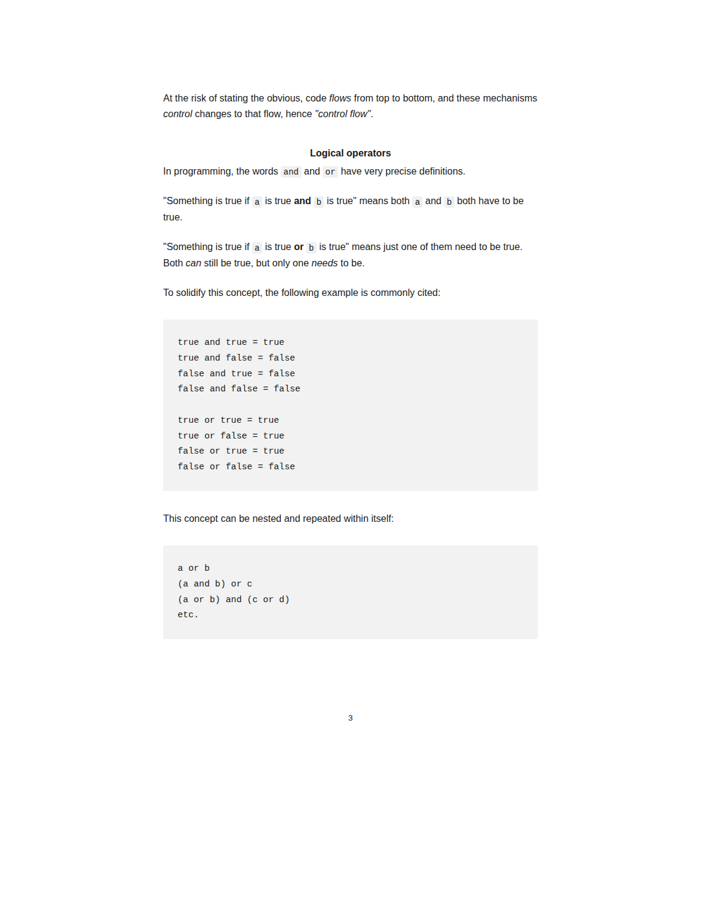At the risk of stating the obvious, code flows from top to bottom, and these mechanisms control changes to that flow, hence "control flow".
Logical operators
In programming, the words and and or have very precise definitions.
"Something is true if a is true and b is true" means both a and b both have to be true.
"Something is true if a is true or b is true" means just one of them need to be true. Both can still be true, but only one needs to be.
To solidify this concept, the following example is commonly cited:
true and true = true
true and false = false
false and true = false
false and false = false

true or true = true
true or false = true
false or true = true
false or false = false
This concept can be nested and repeated within itself:
a or b
(a and b) or c
(a or b) and (c or d)
etc.
3